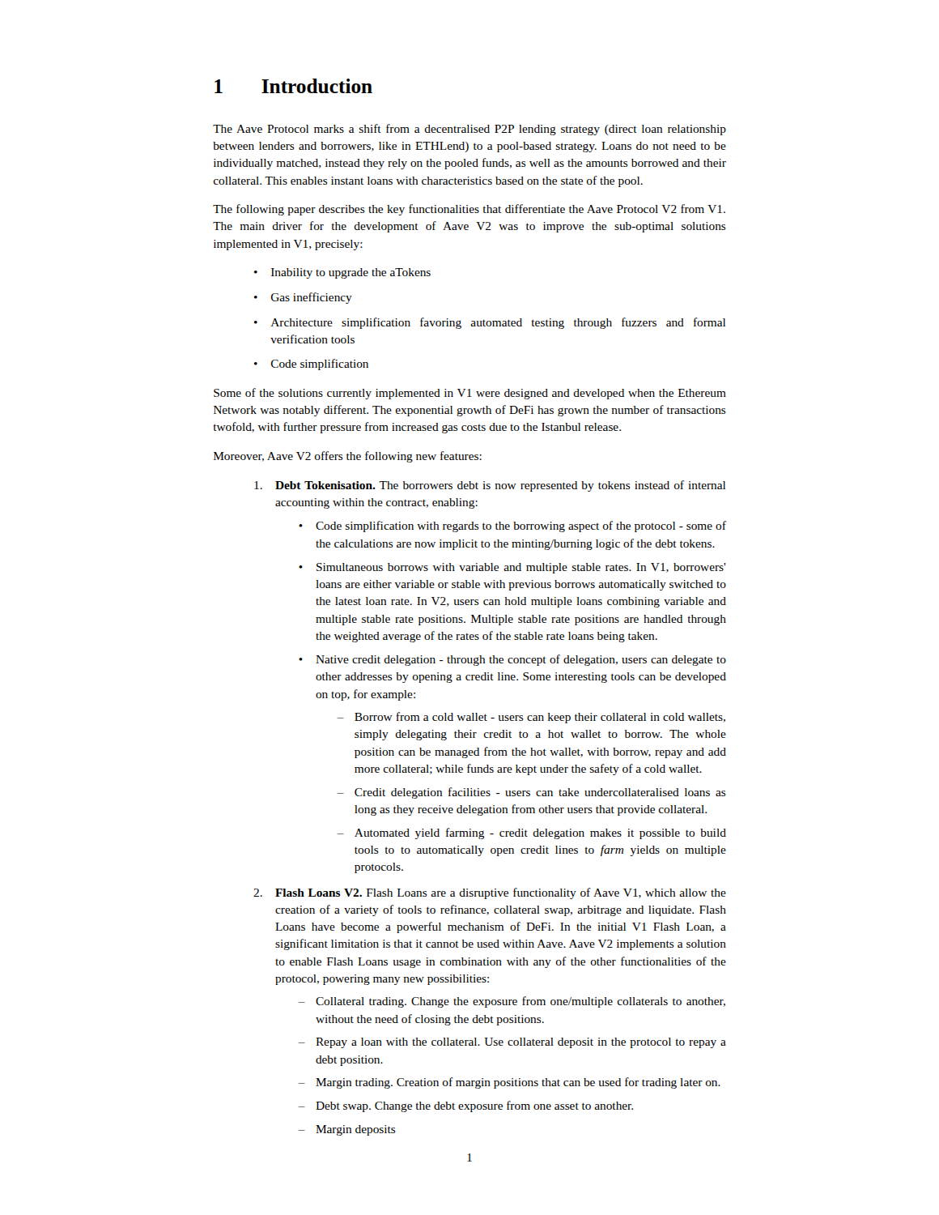1 Introduction
The Aave Protocol marks a shift from a decentralised P2P lending strategy (direct loan relationship between lenders and borrowers, like in ETHLend) to a pool-based strategy. Loans do not need to be individually matched, instead they rely on the pooled funds, as well as the amounts borrowed and their collateral. This enables instant loans with characteristics based on the state of the pool.
The following paper describes the key functionalities that differentiate the Aave Protocol V2 from V1. The main driver for the development of Aave V2 was to improve the sub-optimal solutions implemented in V1, precisely:
Inability to upgrade the aTokens
Gas inefficiency
Architecture simplification favoring automated testing through fuzzers and formal verification tools
Code simplification
Some of the solutions currently implemented in V1 were designed and developed when the Ethereum Network was notably different. The exponential growth of DeFi has grown the number of transactions twofold, with further pressure from increased gas costs due to the Istanbul release.
Moreover, Aave V2 offers the following new features:
Debt Tokenisation. The borrowers debt is now represented by tokens instead of internal accounting within the contract, enabling:
Code simplification with regards to the borrowing aspect of the protocol - some of the calculations are now implicit to the minting/burning logic of the debt tokens.
Simultaneous borrows with variable and multiple stable rates. In V1, borrowers' loans are either variable or stable with previous borrows automatically switched to the latest loan rate. In V2, users can hold multiple loans combining variable and multiple stable rate positions. Multiple stable rate positions are handled through the weighted average of the rates of the stable rate loans being taken.
Native credit delegation - through the concept of delegation, users can delegate to other addresses by opening a credit line. Some interesting tools can be developed on top, for example:
Borrow from a cold wallet - users can keep their collateral in cold wallets, simply delegating their credit to a hot wallet to borrow. The whole position can be managed from the hot wallet, with borrow, repay and add more collateral; while funds are kept under the safety of a cold wallet.
Credit delegation facilities - users can take undercollateralised loans as long as they receive delegation from other users that provide collateral.
Automated yield farming - credit delegation makes it possible to build tools to to automatically open credit lines to farm yields on multiple protocols.
Flash Loans V2. Flash Loans are a disruptive functionality of Aave V1, which allow the creation of a variety of tools to refinance, collateral swap, arbitrage and liquidate. Flash Loans have become a powerful mechanism of DeFi. In the initial V1 Flash Loan, a significant limitation is that it cannot be used within Aave. Aave V2 implements a solution to enable Flash Loans usage in combination with any of the other functionalities of the protocol, powering many new possibilities:
Collateral trading. Change the exposure from one/multiple collaterals to another, without the need of closing the debt positions.
Repay a loan with the collateral. Use collateral deposit in the protocol to repay a debt position.
Margin trading. Creation of margin positions that can be used for trading later on.
Debt swap. Change the debt exposure from one asset to another.
Margin deposits
1